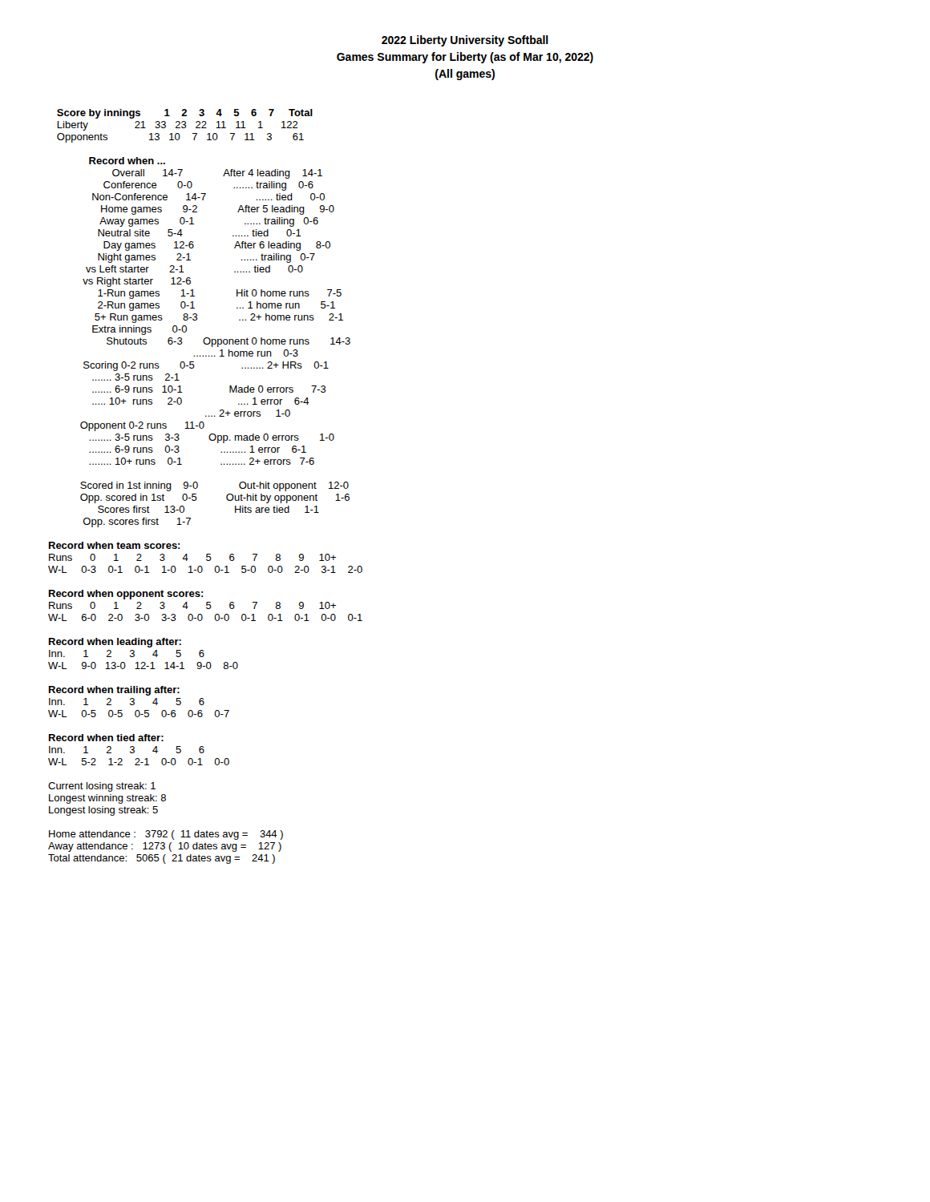2022 Liberty University Softball
Games Summary for Liberty (as of Mar 10, 2022)
(All games)
   Score by innings        1    2    3    4    5    6    7     Total
   Liberty                21   33   23   22   11   11    1      122
   Opponents              13   10    7   10    7   11    3       61

              Record when ...
                      Overall      14-7              After 4 leading    14-1
                   Conference       0-0              ....... trailing    0-6
               Non-Conference      14-7                 ...... tied      0-0
                  Home games       9-2              After 5 leading     9-0
                  Away games       0-1                 ...... trailing   0-6
                 Neutral site      5-4                 ...... tied      0-1
                   Day games      12-6              After 6 leading     8-0
                 Night games       2-1                 ...... trailing   0-7
             vs Left starter       2-1                 ...... tied      0-0
            vs Right starter      12-6
                 1-Run games       1-1              Hit 0 home runs      7-5
                 2-Run games       0-1              ... 1 home run       5-1
                5+ Run games       8-3              ... 2+ home runs     2-1
               Extra innings       0-0
                    Shutouts       6-3       Opponent 0 home runs       14-3
                                                  ........ 1 home run    0-3
            Scoring 0-2 runs       0-5                ........ 2+ HRs    0-1
               ....... 3-5 runs    2-1
               ....... 6-9 runs   10-1                Made 0 errors      7-3
               ..... 10+  runs     2-0                   .... 1 error    6-4
                                                      .... 2+ errors     1-0
           Opponent 0-2 runs      11-0
              ........ 3-5 runs    3-3          Opp. made 0 errors       1-0
              ........ 6-9 runs    0-3              ......... 1 error    6-1
              ........ 10+ runs    0-1             ......... 2+ errors   7-6

           Scored in 1st inning    9-0              Out-hit opponent    12-0
           Opp. scored in 1st      0-5          Out-hit by opponent      1-6
                 Scores first     13-0                 Hits are tied     1-1
            Opp. scores first      1-7

Record when team scores:
Runs      0      1      2      3      4      5      6      7      8      9     10+
W-L     0-3    0-1    0-1    1-0    1-0    0-1    5-0    0-0    2-0    3-1    2-0

Record when opponent scores:
Runs      0      1      2      3      4      5      6      7      8      9     10+
W-L     6-0    2-0    3-0    3-3    0-0    0-0    0-1    0-1    0-1    0-0    0-1

Record when leading after:
Inn.      1      2      3      4      5      6
W-L     9-0   13-0   12-1   14-1    9-0    8-0

Record when trailing after:
Inn.      1      2      3      4      5      6
W-L     0-5    0-5    0-5    0-6    0-6    0-7

Record when tied after:
Inn.      1      2      3      4      5      6
W-L     5-2    1-2    2-1    0-0    0-1    0-0

Current losing streak: 1
Longest winning streak: 8
Longest losing streak: 5

Home attendance :   3792 (  11 dates avg =    344 )
Away attendance :   1273 (  10 dates avg =    127 )
Total attendance:   5065 (  21 dates avg =    241 )